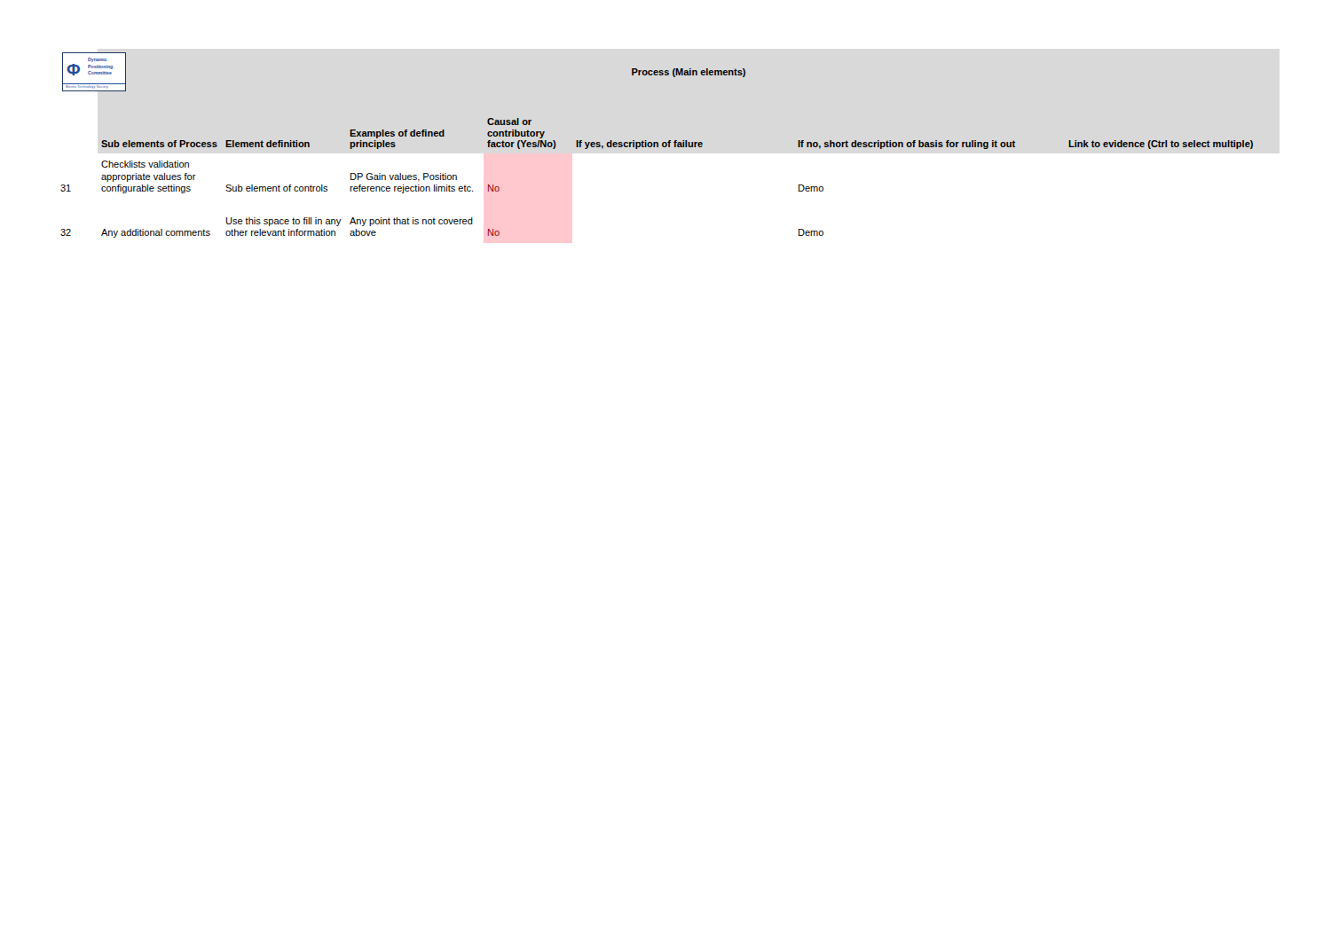| Φ Dynamic Positioning Committee Marine Technology Society | Process (Main elements) |
| | Sub elements of Process | Element definition | Examples of defined principles | Causal or contributory factor (Yes/No) | If yes, description of failure | If no, short description of basis for ruling it out | Link to evidence (Ctrl to select multiple) |
| 31 | Checklists validation appropriate values for configurable settings | Sub element of controls | DP Gain values, Position reference rejection limits etc. | No | | Demo | |
| 32 | Any additional comments | Use this space to fill in any other relevant information | Any point that is not covered above | No | | Demo | |